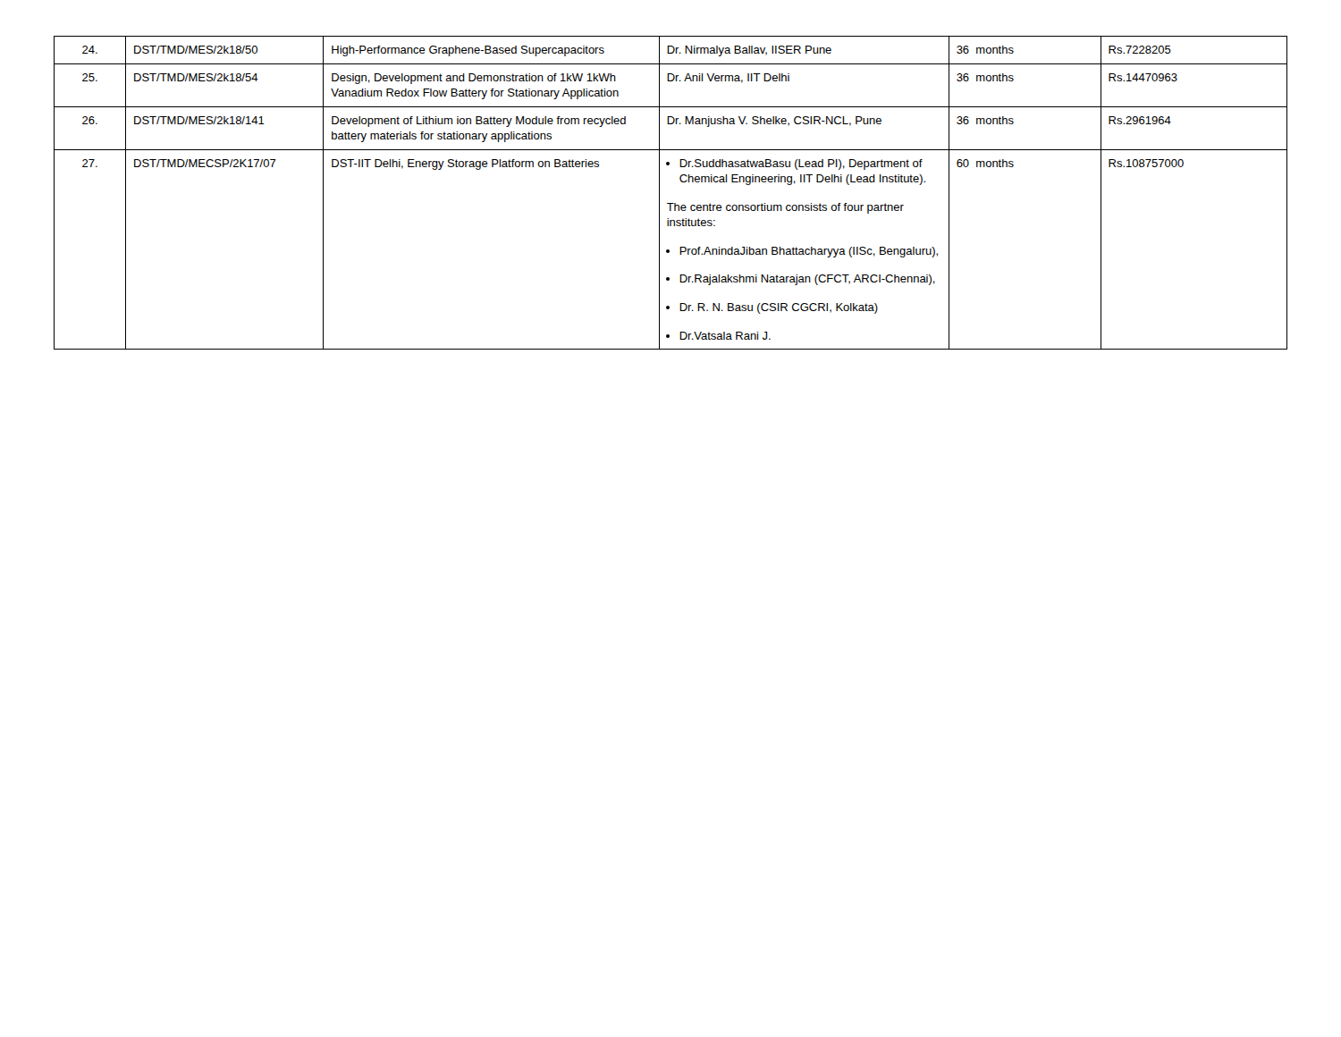| 24. | DST/TMD/MES/2k18/50 | High-Performance Graphene-Based Supercapacitors | Dr. Nirmalya Ballav, IISER Pune | 36 months | Rs.7228205 |
| 25. | DST/TMD/MES/2k18/54 | Design, Development and Demonstration of 1kW 1kWh Vanadium Redox Flow Battery for Stationary Application | Dr. Anil Verma, IIT Delhi | 36 months | Rs.14470963 |
| 26. | DST/TMD/MES/2k18/141 | Development of Lithium ion Battery Module from recycled battery materials for stationary applications | Dr. Manjusha V. Shelke, CSIR-NCL, Pune | 36 months | Rs.2961964 |
| 27. | DST/TMD/MECSP/2K17/07 | DST-IIT Delhi, Energy Storage Platform on Batteries | Dr.SuddhasatwaBasu (Lead PI), Department of Chemical Engineering, IIT Delhi (Lead Institute). The centre consortium consists of four partner institutes: Prof.AnindaJiban Bhattacharyya (IISc, Bengaluru), Dr.Rajalakshmi Natarajan (CFCT, ARCI-Chennai), Dr. R. N. Basu (CSIR CGCRI, Kolkata) Dr.Vatsala Rani J. | 60 months | Rs.108757000 |